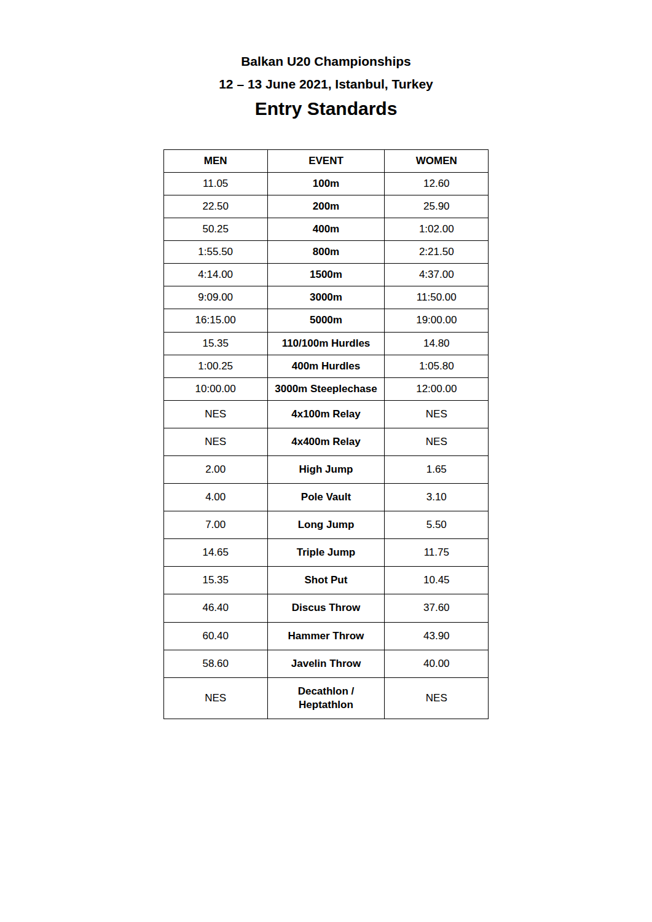Balkan U20 Championships
12 – 13 June 2021, Istanbul, Turkey
Entry Standards
| MEN | EVENT | WOMEN |
| --- | --- | --- |
| 11.05 | 100m | 12.60 |
| 22.50 | 200m | 25.90 |
| 50.25 | 400m | 1:02.00 |
| 1:55.50 | 800m | 2:21.50 |
| 4:14.00 | 1500m | 4:37.00 |
| 9:09.00 | 3000m | 11:50.00 |
| 16:15.00 | 5000m | 19:00.00 |
| 15.35 | 110/100m Hurdles | 14.80 |
| 1:00.25 | 400m Hurdles | 1:05.80 |
| 10:00.00 | 3000m Steeplechase | 12:00.00 |
| NES | 4x100m Relay | NES |
| NES | 4x400m Relay | NES |
| 2.00 | High Jump | 1.65 |
| 4.00 | Pole Vault | 3.10 |
| 7.00 | Long Jump | 5.50 |
| 14.65 | Triple Jump | 11.75 |
| 15.35 | Shot Put | 10.45 |
| 46.40 | Discus Throw | 37.60 |
| 60.40 | Hammer Throw | 43.90 |
| 58.60 | Javelin Throw | 40.00 |
| NES | Decathlon / Heptathlon | NES |